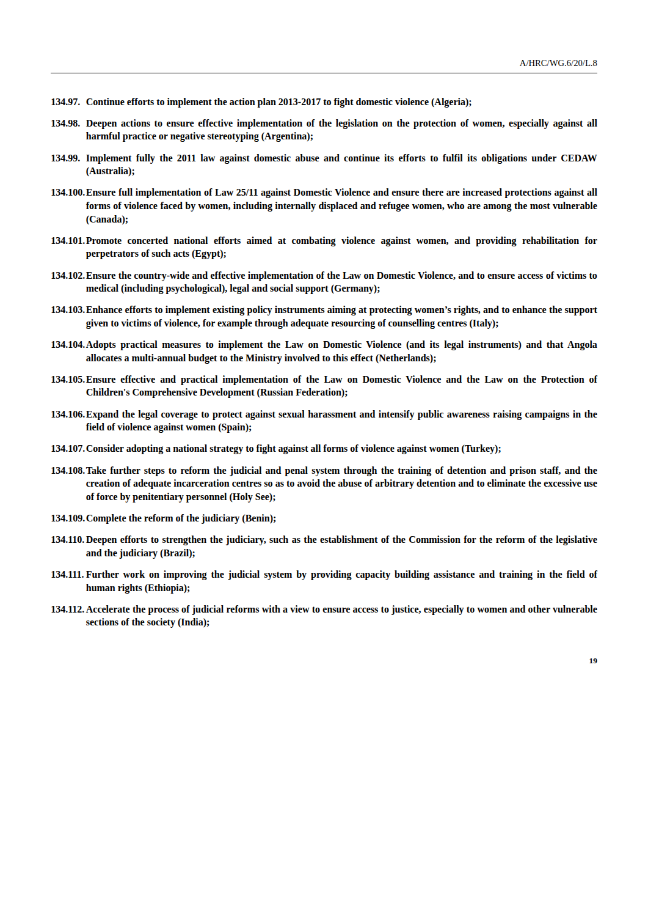A/HRC/WG.6/20/L.8
134.97. Continue efforts to implement the action plan 2013-2017 to fight domestic violence (Algeria);
134.98. Deepen actions to ensure effective implementation of the legislation on the protection of women, especially against all harmful practice or negative stereotyping (Argentina);
134.99. Implement fully the 2011 law against domestic abuse and continue its efforts to fulfil its obligations under CEDAW (Australia);
134.100. Ensure full implementation of Law 25/11 against Domestic Violence and ensure there are increased protections against all forms of violence faced by women, including internally displaced and refugee women, who are among the most vulnerable (Canada);
134.101. Promote concerted national efforts aimed at combating violence against women, and providing rehabilitation for perpetrators of such acts (Egypt);
134.102. Ensure the country-wide and effective implementation of the Law on Domestic Violence, and to ensure access of victims to medical (including psychological), legal and social support (Germany);
134.103. Enhance efforts to implement existing policy instruments aiming at protecting women’s rights, and to enhance the support given to victims of violence, for example through adequate resourcing of counselling centres (Italy);
134.104. Adopts practical measures to implement the Law on Domestic Violence (and its legal instruments) and that Angola allocates a multi-annual budget to the Ministry involved to this effect (Netherlands);
134.105. Ensure effective and practical implementation of the Law on Domestic Violence and the Law on the Protection of Children's Comprehensive Development (Russian Federation);
134.106. Expand the legal coverage to protect against sexual harassment and intensify public awareness raising campaigns in the field of violence against women (Spain);
134.107. Consider adopting a national strategy to fight against all forms of violence against women (Turkey);
134.108. Take further steps to reform the judicial and penal system through the training of detention and prison staff, and the creation of adequate incarceration centres so as to avoid the abuse of arbitrary detention and to eliminate the excessive use of force by penitentiary personnel (Holy See);
134.109. Complete the reform of the judiciary (Benin);
134.110. Deepen efforts to strengthen the judiciary, such as the establishment of the Commission for the reform of the legislative and the judiciary (Brazil);
134.111. Further work on improving the judicial system by providing capacity building assistance and training in the field of human rights (Ethiopia);
134.112. Accelerate the process of judicial reforms with a view to ensure access to justice, especially to women and other vulnerable sections of the society (India);
19